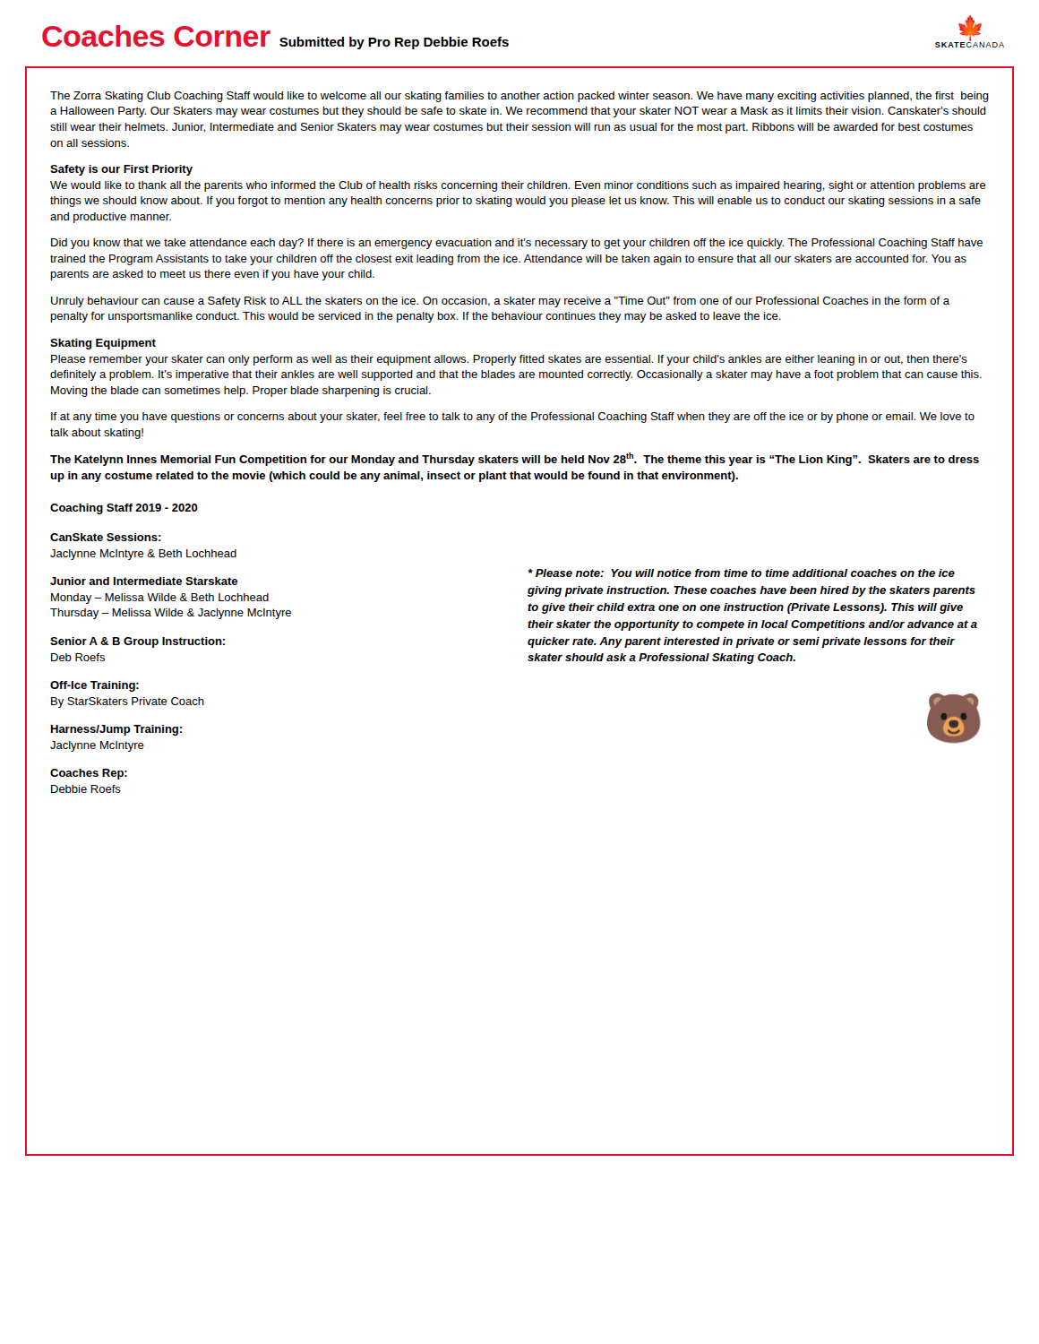Coaches Corner
Submitted by Pro Rep Debbie Roefs
🍁
SKATECANADA
The Zorra Skating Club Coaching Staff would like to welcome all our skating families to another action packed winter season. We have many exciting activities planned, the first being a Halloween Party. Our Skaters may wear costumes but they should be safe to skate in. We recommend that your skater NOT wear a Mask as it limits their vision. Canskater's should still wear their helmets. Junior, Intermediate and Senior Skaters may wear costumes but their session will run as usual for the most part. Ribbons will be awarded for best costumes on all sessions.
Safety is our First Priority
We would like to thank all the parents who informed the Club of health risks concerning their children. Even minor conditions such as impaired hearing, sight or attention problems are things we should know about. If you forgot to mention any health concerns prior to skating would you please let us know. This will enable us to conduct our skating sessions in a safe and productive manner.
Did you know that we take attendance each day? If there is an emergency evacuation and it's necessary to get your children off the ice quickly. The Professional Coaching Staff have trained the Program Assistants to take your children off the closest exit leading from the ice. Attendance will be taken again to ensure that all our skaters are accounted for. You as parents are asked to meet us there even if you have your child.
Unruly behaviour can cause a Safety Risk to ALL the skaters on the ice. On occasion, a skater may receive a "Time Out" from one of our Professional Coaches in the form of a penalty for unsportsmanlike conduct. This would be serviced in the penalty box. If the behaviour continues they may be asked to leave the ice.
Skating Equipment
Please remember your skater can only perform as well as their equipment allows. Properly fitted skates are essential. If your child's ankles are either leaning in or out, then there's definitely a problem. It's imperative that their ankles are well supported and that the blades are mounted correctly. Occasionally a skater may have a foot problem that can cause this. Moving the blade can sometimes help. Proper blade sharpening is crucial.
If at any time you have questions or concerns about your skater, feel free to talk to any of the Professional Coaching Staff when they are off the ice or by phone or email. We love to talk about skating!
The Katelynn Innes Memorial Fun Competition for our Monday and Thursday skaters will be held Nov 28th. The theme this year is “The Lion King”. Skaters are to dress up in any costume related to the movie (which could be any animal, insect or plant that would be found in that environment).
Coaching Staff 2019 - 2020
CanSkate Sessions:
Jaclynne McIntyre & Beth Lochhead
Junior and Intermediate Starskate
Monday – Melissa Wilde & Beth Lochhead
Thursday – Melissa Wilde & Jaclynne McIntyre
Senior A & B Group Instruction:
Deb Roefs
Off-Ice Training:
By StarSkaters Private Coach
Harness/Jump Training:
Jaclynne McIntyre
Coaches Rep:
Debbie Roefs
* Please note: You will notice from time to time additional coaches on the ice giving private instruction. These coaches have been hired by the skaters parents to give their child extra one on one instruction (Private Lessons). This will give their skater the opportunity to compete in local Competitions and/or advance at a quicker rate. Any parent interested in private or semi private lessons for their skater should ask a Professional Skating Coach.
🐻